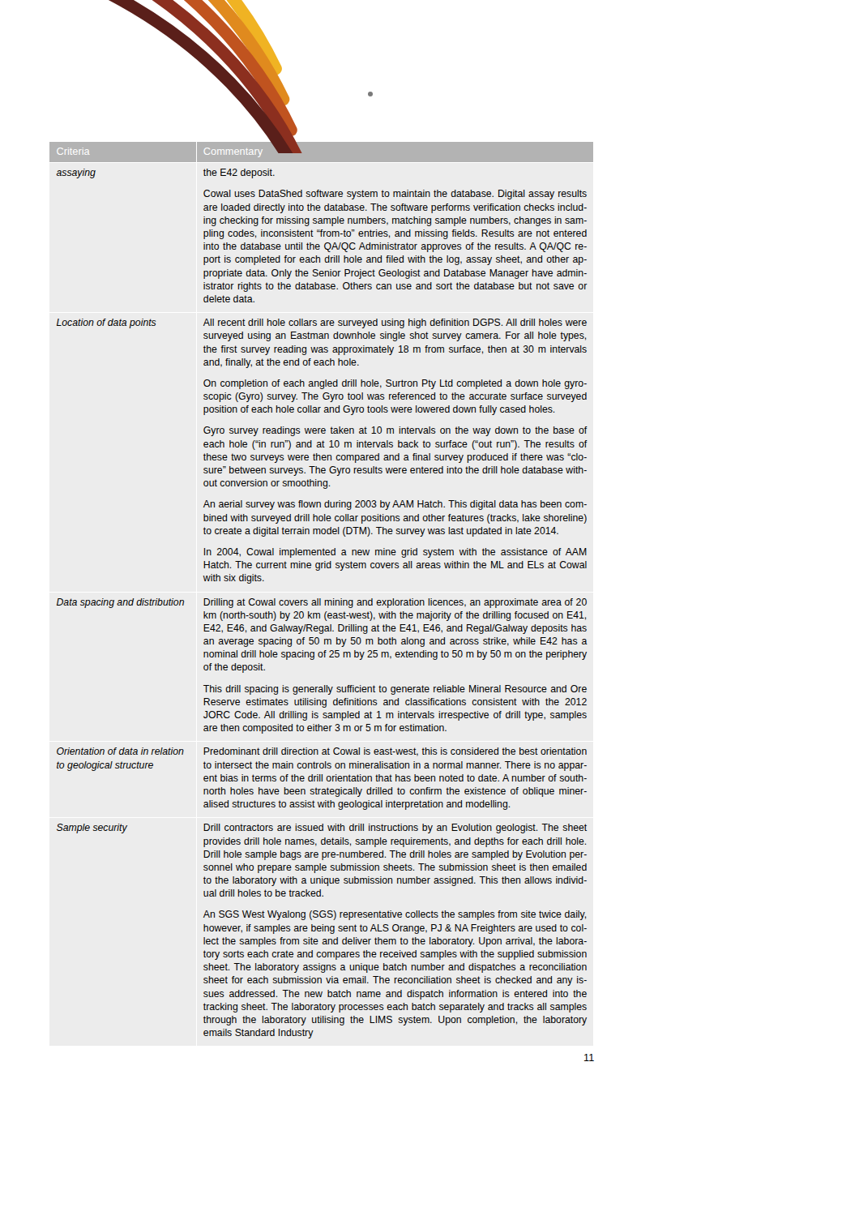| Criteria | Commentary |
| --- | --- |
| assaying | the E42 deposit. Cowal uses DataShed software system to maintain the database. Digital assay results are loaded directly into the database. The software performs verification checks including checking for missing sample numbers, matching sample numbers, changes in sampling codes, inconsistent “from-to” entries, and missing fields. Results are not entered into the database until the QA/QC Administrator approves of the results. A QA/QC report is completed for each drill hole and filed with the log, assay sheet, and other appropriate data. Only the Senior Project Geologist and Database Manager have administrator rights to the database. Others can use and sort the database but not save or delete data. |
| Location of data points | All recent drill hole collars are surveyed using high definition DGPS. All drill holes were surveyed using an Eastman downhole single shot survey camera. For all hole types, the first survey reading was approximately 18 m from surface, then at 30 m intervals and, finally, at the end of each hole. On completion of each angled drill hole, Surtron Pty Ltd completed a down hole gyroscopic (Gyro) survey. The Gyro tool was referenced to the accurate surface surveyed position of each hole collar and Gyro tools were lowered down fully cased holes. Gyro survey readings were taken at 10 m intervals on the way down to the base of each hole (“in run”) and at 10 m intervals back to surface (“out run”). The results of these two surveys were then compared and a final survey produced if there was “closure” between surveys. The Gyro results were entered into the drill hole database without conversion or smoothing. An aerial survey was flown during 2003 by AAM Hatch. This digital data has been combined with surveyed drill hole collar positions and other features (tracks, lake shoreline) to create a digital terrain model (DTM). The survey was last updated in late 2014. In 2004, Cowal implemented a new mine grid system with the assistance of AAM Hatch. The current mine grid system covers all areas within the ML and ELs at Cowal with six digits. |
| Data spacing and distribution | Drilling at Cowal covers all mining and exploration licences, an approximate area of 20 km (north-south) by 20 km (east-west), with the majority of the drilling focused on E41, E42, E46, and Galway/Regal. Drilling at the E41, E46, and Regal/Galway deposits has an average spacing of 50 m by 50 m both along and across strike, while E42 has a nominal drill hole spacing of 25 m by 25 m, extending to 50 m by 50 m on the periphery of the deposit. This drill spacing is generally sufficient to generate reliable Mineral Resource and Ore Reserve estimates utilising definitions and classifications consistent with the 2012 JORC Code. All drilling is sampled at 1 m intervals irrespective of drill type, samples are then composited to either 3 m or 5 m for estimation. |
| Orientation of data in relation to geological structure | Predominant drill direction at Cowal is east-west, this is considered the best orientation to intersect the main controls on mineralisation in a normal manner. There is no apparent bias in terms of the drill orientation that has been noted to date. A number of south-north holes have been strategically drilled to confirm the existence of oblique mineralised structures to assist with geological interpretation and modelling. |
| Sample security | Drill contractors are issued with drill instructions by an Evolution geologist. The sheet provides drill hole names, details, sample requirements, and depths for each drill hole. Drill hole sample bags are pre-numbered. The drill holes are sampled by Evolution personnel who prepare sample submission sheets. The submission sheet is then emailed to the laboratory with a unique submission number assigned. This then allows individual drill holes to be tracked. An SGS West Wyalong (SGS) representative collects the samples from site twice daily, however, if samples are being sent to ALS Orange, PJ & NA Freighters are used to collect the samples from site and deliver them to the laboratory. Upon arrival, the laboratory sorts each crate and compares the received samples with the supplied submission sheet. The laboratory assigns a unique batch number and dispatches a reconciliation sheet for each submission via email. The reconciliation sheet is checked and any issues addressed. The new batch name and dispatch information is entered into the tracking sheet. The laboratory processes each batch separately and tracks all samples through the laboratory utilising the LIMS system. Upon completion, the laboratory emails Standard Industry |
11